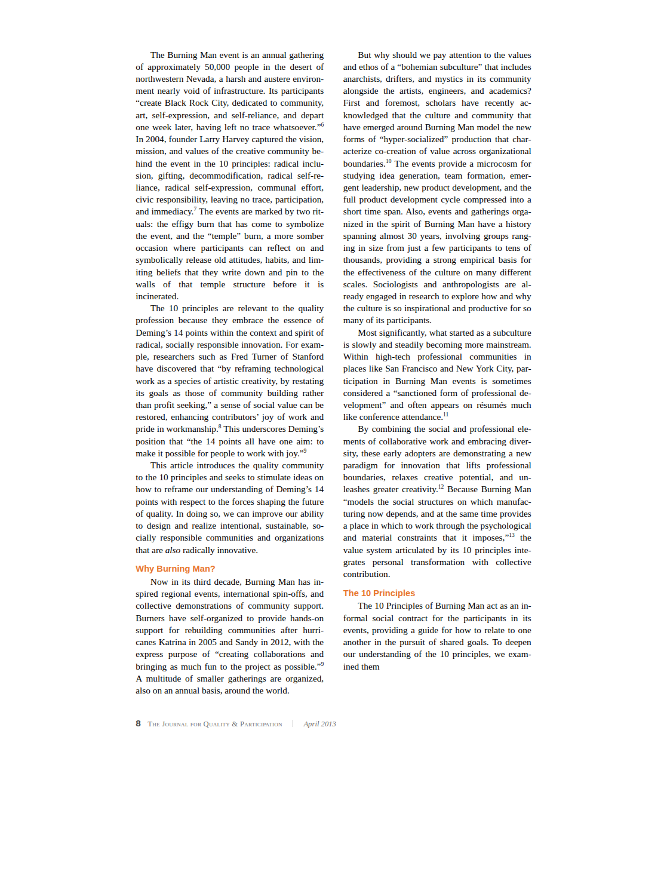The Burning Man event is an annual gathering of approximately 50,000 people in the desert of northwestern Nevada, a harsh and austere environment nearly void of infrastructure. Its participants “create Black Rock City, dedicated to community, art, self-expression, and self-reliance, and depart one week later, having left no trace whatsoever.”6 In 2004, founder Larry Harvey captured the vision, mission, and values of the creative community behind the event in the 10 principles: radical inclusion, gifting, decommodification, radical self-reliance, radical self-expression, communal effort, civic responsibility, leaving no trace, participation, and immediacy.7 The events are marked by two rituals: the effigy burn that has come to symbolize the event, and the “temple” burn, a more somber occasion where participants can reflect on and symbolically release old attitudes, habits, and limiting beliefs that they write down and pin to the walls of that temple structure before it is incinerated.
The 10 principles are relevant to the quality profession because they embrace the essence of Deming’s 14 points within the context and spirit of radical, socially responsible innovation. For example, researchers such as Fred Turner of Stanford have discovered that “by reframing technological work as a species of artistic creativity, by restating its goals as those of community building rather than profit seeking,” a sense of social value can be restored, enhancing contributors’ joy of work and pride in workmanship.8 This underscores Deming’s position that “the 14 points all have one aim: to make it possible for people to work with joy.”9
This article introduces the quality community to the 10 principles and seeks to stimulate ideas on how to reframe our understanding of Deming’s 14 points with respect to the forces shaping the future of quality. In doing so, we can improve our ability to design and realize intentional, sustainable, socially responsible communities and organizations that are also radically innovative.
Why Burning Man?
Now in its third decade, Burning Man has inspired regional events, international spin-offs, and collective demonstrations of community support. Burners have self-organized to provide hands-on support for rebuilding communities after hurricanes Katrina in 2005 and Sandy in 2012, with the express purpose of “creating collaborations and bringing as much fun to the project as possible.”9 A multitude of smaller gatherings are organized, also on an annual basis, around the world.
But why should we pay attention to the values and ethos of a “bohemian subculture” that includes anarchists, drifters, and mystics in its community alongside the artists, engineers, and academics? First and foremost, scholars have recently acknowledged that the culture and community that have emerged around Burning Man model the new forms of “hyper-socialized” production that characterize co-creation of value across organizational boundaries.10 The events provide a microcosm for studying idea generation, team formation, emergent leadership, new product development, and the full product development cycle compressed into a short time span. Also, events and gatherings organized in the spirit of Burning Man have a history spanning almost 30 years, involving groups ranging in size from just a few participants to tens of thousands, providing a strong empirical basis for the effectiveness of the culture on many different scales. Sociologists and anthropologists are already engaged in research to explore how and why the culture is so inspirational and productive for so many of its participants.
Most significantly, what started as a subculture is slowly and steadily becoming more mainstream. Within high-tech professional communities in places like San Francisco and New York City, participation in Burning Man events is sometimes considered a “sanctioned form of professional development” and often appears on résumés much like conference attendance.11
By combining the social and professional elements of collaborative work and embracing diversity, these early adopters are demonstrating a new paradigm for innovation that lifts professional boundaries, relaxes creative potential, and unleashes greater creativity.12 Because Burning Man “models the social structures on which manufacturing now depends, and at the same time provides a place in which to work through the psychological and material constraints that it imposes,”13 the value system articulated by its 10 principles integrates personal transformation with collective contribution.
The 10 Principles
The 10 Principles of Burning Man act as an informal social contract for the participants in its events, providing a guide for how to relate to one another in the pursuit of shared goals. To deepen our understanding of the 10 principles, we examined them
8 The Journal for Quality & Participation April 2013